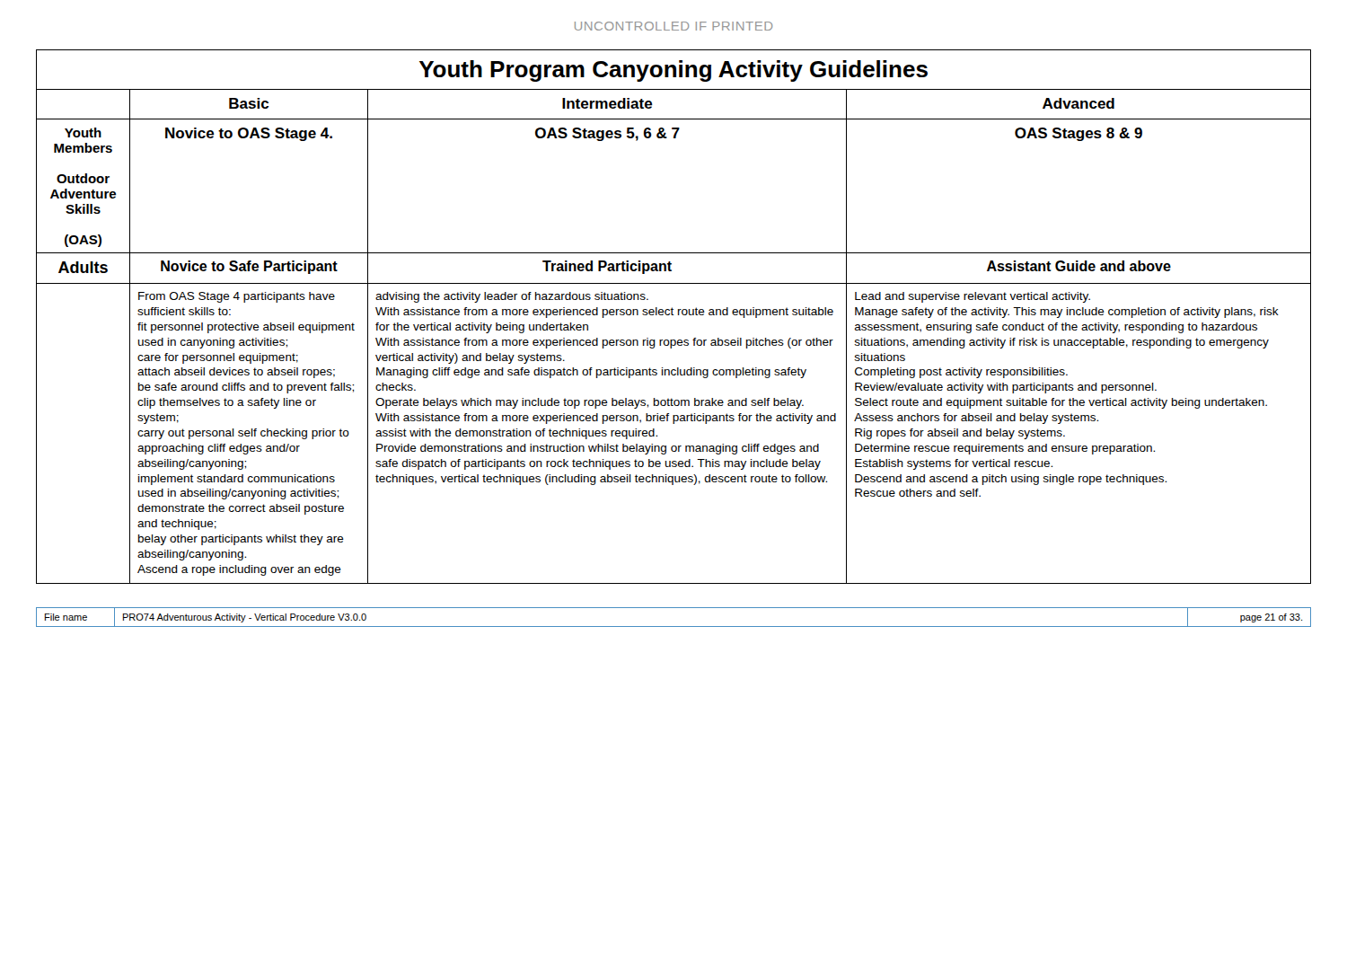UNCONTROLLED IF PRINTED
| Youth Program Canyoning Activity Guidelines |
| | Basic | Intermediate | Advanced |
| Youth Members Outdoor Adventure Skills (OAS) | Novice to OAS Stage 4. | OAS Stages 5, 6 & 7 | OAS Stages 8 & 9 |
| Adults | Novice to Safe Participant | Trained Participant | Assistant Guide and above |
| | From OAS Stage 4 participants have sufficient skills to: fit personnel protective abseil equipment used in canyoning activities; care for personnel equipment; attach abseil devices to abseil ropes; be safe around cliffs and to prevent falls; clip themselves to a safety line or system; carry out personal self checking prior to approaching cliff edges and/or abseiling/canyoning; implement standard communications used in abseiling/canyoning activities; demonstrate the correct abseil posture and technique; belay other participants whilst they are abseiling/canyoning. Ascend a rope including over an edge | advising the activity leader of hazardous situations. With assistance from a more experienced person select route and equipment suitable for the vertical activity being undertaken With assistance from a more experienced person rig ropes for abseil pitches (or other vertical activity) and belay systems. Managing cliff edge and safe dispatch of participants including completing safety checks. Operate belays which may include top rope belays, bottom brake and self belay. With assistance from a more experienced person, brief participants for the activity and assist with the demonstration of techniques required. Provide demonstrations and instruction whilst belaying or managing cliff edges and safe dispatch of participants on rock techniques to be used. This may include belay techniques, vertical techniques (including abseil techniques), descent route to follow. | Lead and supervise relevant vertical activity. Manage safety of the activity. This may include completion of activity plans, risk assessment, ensuring safe conduct of the activity, responding to hazardous situations, amending activity if risk is unacceptable, responding to emergency situations Completing post activity responsibilities. Review/evaluate activity with participants and personnel. Select route and equipment suitable for the vertical activity being undertaken. Assess anchors for abseil and belay systems. Rig ropes for abseil and belay systems. Determine rescue requirements and ensure preparation. Establish systems for vertical rescue. Descend and ascend a pitch using single rope techniques. Rescue others and self. |
| File name | PRO74 Adventurous Activity - Vertical Procedure V3.0.0 | page 21 of 33. |